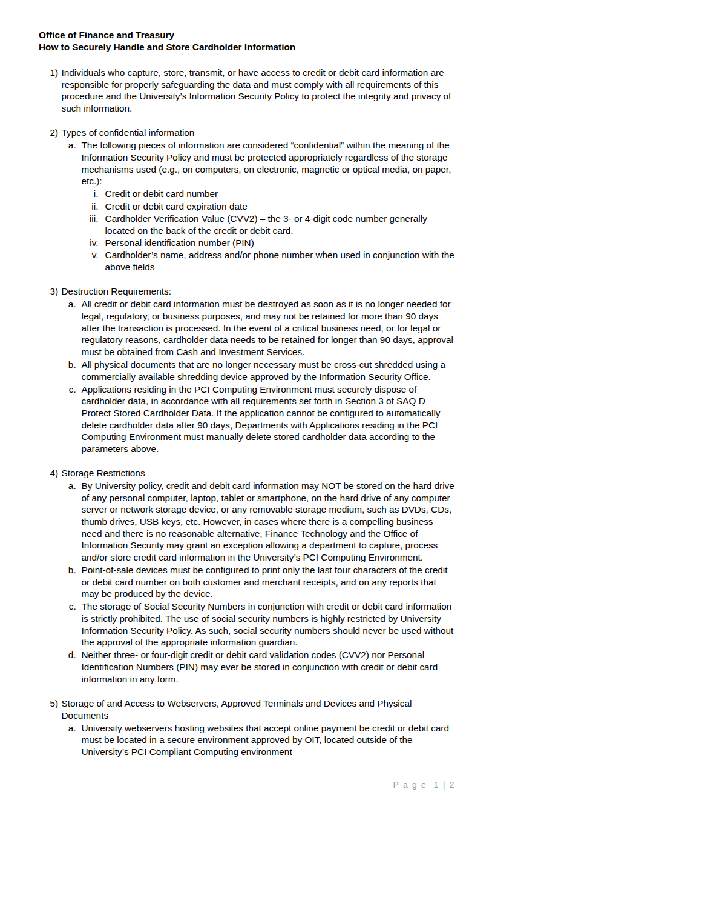Office of Finance and Treasury
How to Securely Handle and Store Cardholder Information
Individuals who capture, store, transmit, or have access to credit or debit card information are responsible for properly safeguarding the data and must comply with all requirements of this procedure and the University’s Information Security Policy to protect the integrity and privacy of such information.
Types of confidential information
The following pieces of information are considered “confidential” within the meaning of the Information Security Policy and must be protected appropriately regardless of the storage mechanisms used (e.g., on computers, on electronic, magnetic or optical media, on paper, etc.):
Credit or debit card number
Credit or debit card expiration date
Cardholder Verification Value (CVV2) – the 3- or 4-digit code number generally located on the back of the credit or debit card.
Personal identification number (PIN)
Cardholder’s name, address and/or phone number when used in conjunction with the above fields
Destruction Requirements:
All credit or debit card information must be destroyed as soon as it is no longer needed for legal, regulatory, or business purposes, and may not be retained for more than 90 days after the transaction is processed. In the event of a critical business need, or for legal or regulatory reasons, cardholder data needs to be retained for longer than 90 days, approval must be obtained from Cash and Investment Services.
All physical documents that are no longer necessary must be cross-cut shredded using a commercially available shredding device approved by the Information Security Office.
Applications residing in the PCI Computing Environment must securely dispose of cardholder data, in accordance with all requirements set forth in Section 3 of SAQ D – Protect Stored Cardholder Data. If the application cannot be configured to automatically delete cardholder data after 90 days, Departments with Applications residing in the PCI Computing Environment must manually delete stored cardholder data according to the parameters above.
Storage Restrictions
By University policy, credit and debit card information may NOT be stored on the hard drive of any personal computer, laptop, tablet or smartphone, on the hard drive of any computer server or network storage device, or any removable storage medium, such as DVDs, CDs, thumb drives, USB keys, etc. However, in cases where there is a compelling business need and there is no reasonable alternative, Finance Technology and the Office of Information Security may grant an exception allowing a department to capture, process and/or store credit card information in the University’s PCI Computing Environment.
Point-of-sale devices must be configured to print only the last four characters of the credit or debit card number on both customer and merchant receipts, and on any reports that may be produced by the device.
The storage of Social Security Numbers in conjunction with credit or debit card information is strictly prohibited. The use of social security numbers is highly restricted by University Information Security Policy. As such, social security numbers should never be used without the approval of the appropriate information guardian.
Neither three- or four-digit credit or debit card validation codes (CVV2) nor Personal Identification Numbers (PIN) may ever be stored in conjunction with credit or debit card information in any form.
Storage of and Access to Webservers, Approved Terminals and Devices and Physical Documents
University webservers hosting websites that accept online payment be credit or debit card must be located in a secure environment approved by OIT, located outside of the University’s PCI Compliant Computing environment
P a g e 1 | 2